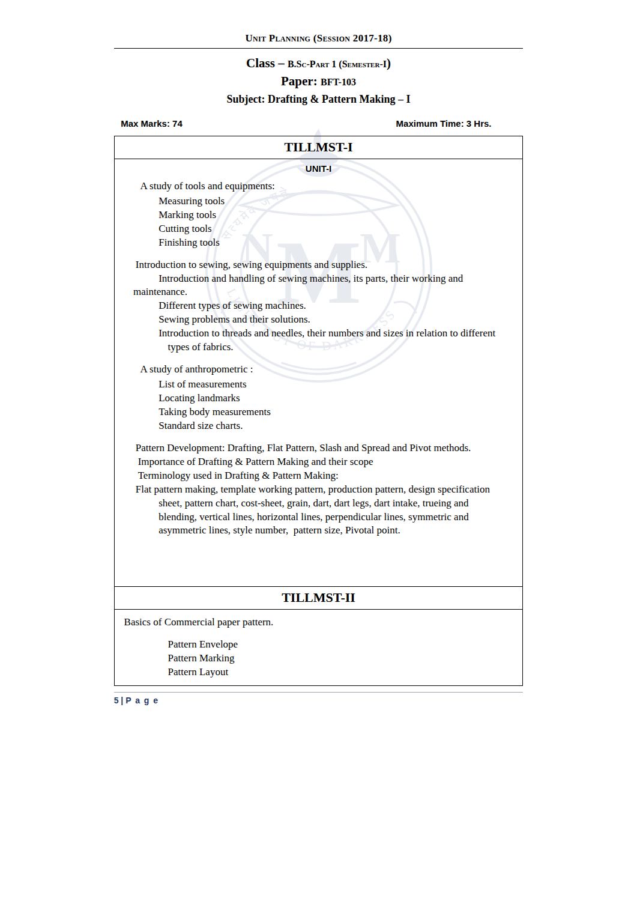M N M सत्यमेव जयते LIGHT OUT OF DARKNESS
Unit Planning (Session 2017-18)
Class – B.Sc-Part 1 (Semester-I)
Paper: BFT-103
Subject: Drafting & Pattern Making – I
Max Marks: 74
Maximum Time: 3 Hrs.
TILLMST-I
UNIT-I
A study of tools and equipments:
Measuring tools
Marking tools
Cutting tools
Finishing tools
Introduction to sewing, sewing equipments and supplies.
Introduction and handling of sewing machines, its parts, their working and
maintenance.
Different types of sewing machines.
Sewing problems and their solutions.
Introduction to threads and needles, their numbers and sizes in relation to different
types of fabrics.
A study of anthropometric :
List of measurements
Locating landmarks
Taking body measurements
Standard size charts.
Pattern Development: Drafting, Flat Pattern, Slash and Spread and Pivot methods.
Importance of Drafting & Pattern Making and their scope
Terminology used in Drafting & Pattern Making:
Flat pattern making, template working pattern, production pattern, design specification
sheet, pattern chart, cost-sheet, grain, dart, dart legs, dart intake, trueing and
blending, vertical lines, horizontal lines, perpendicular lines, symmetric and
asymmetric lines, style number, pattern size, Pivotal point.
TILLMST-II
Basics of Commercial paper pattern.
Pattern Envelope
Pattern Marking
Pattern Layout
5 | P a g e